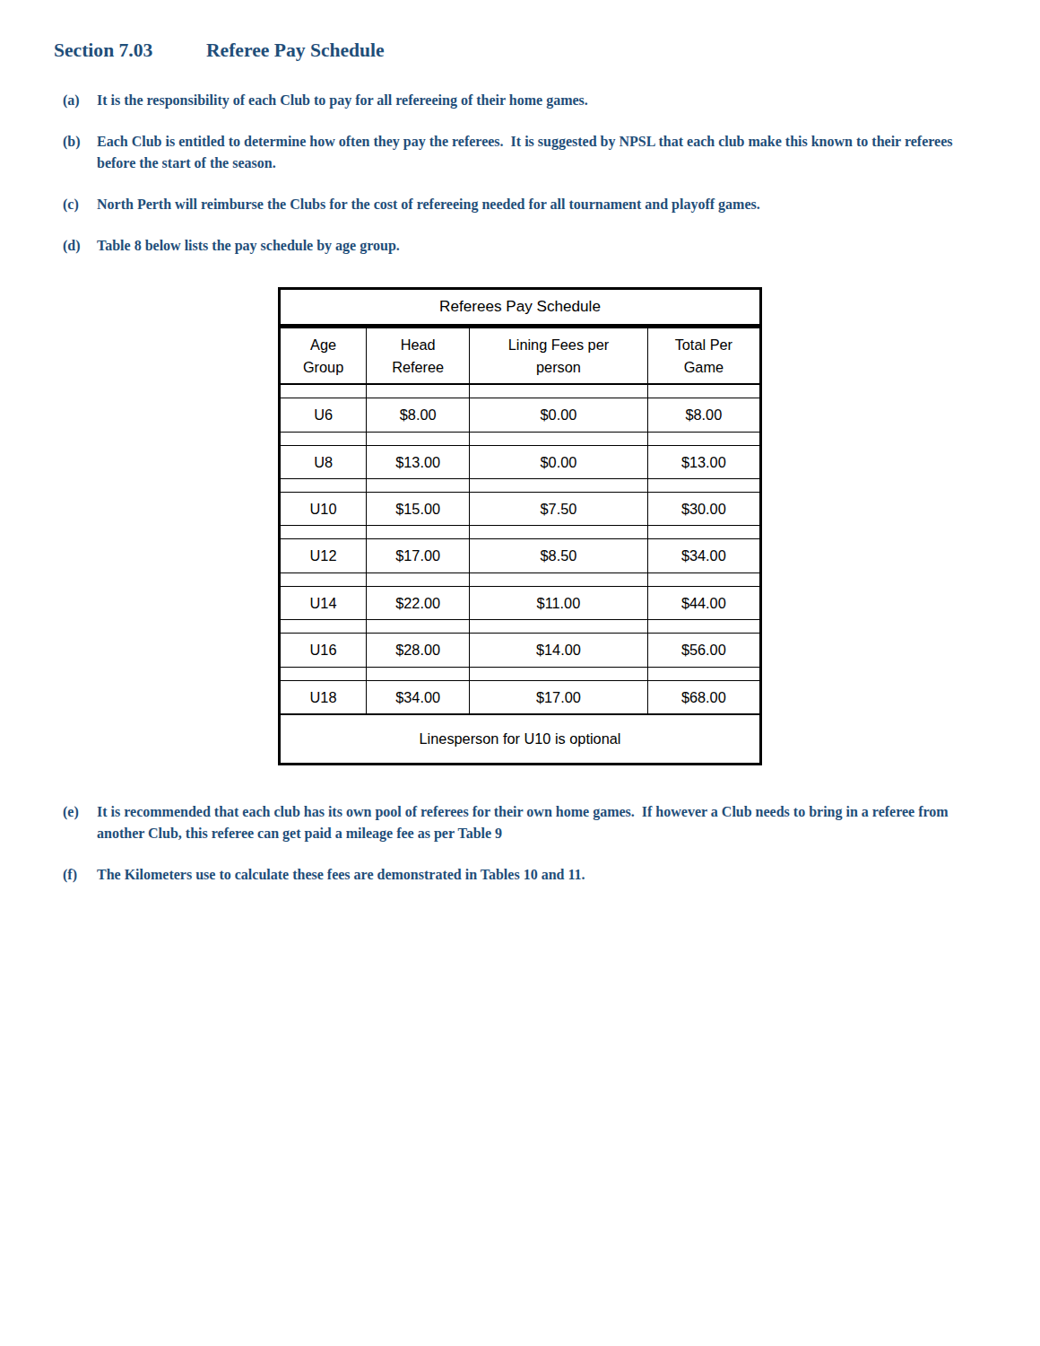Section 7.03 Referee Pay Schedule
(a) It is the responsibility of each Club to pay for all refereeing of their home games.
(b) Each Club is entitled to determine how often they pay the referees. It is suggested by NPSL that each club make this known to their referees before the start of the season.
(c) North Perth will reimburse the Clubs for the cost of refereeing needed for all tournament and playoff games.
(d) Table 8 below lists the pay schedule by age group.
Referees Pay Schedule
| Age Group | Head Referee | Lining Fees per person | Total Per Game |
| --- | --- | --- | --- |
| U6 | $8.00 | $0.00 | $8.00 |
| U8 | $13.00 | $0.00 | $13.00 |
| U10 | $15.00 | $7.50 | $30.00 |
| U12 | $17.00 | $8.50 | $34.00 |
| U14 | $22.00 | $11.00 | $44.00 |
| U16 | $28.00 | $14.00 | $56.00 |
| U18 | $34.00 | $17.00 | $68.00 |
| Linesperson for U10 is optional |
(e) It is recommended that each club has its own pool of referees for their own home games. If however a Club needs to bring in a referee from another Club, this referee can get paid a mileage fee as per Table 9
(f) The Kilometers use to calculate these fees are demonstrated in Tables 10 and 11.